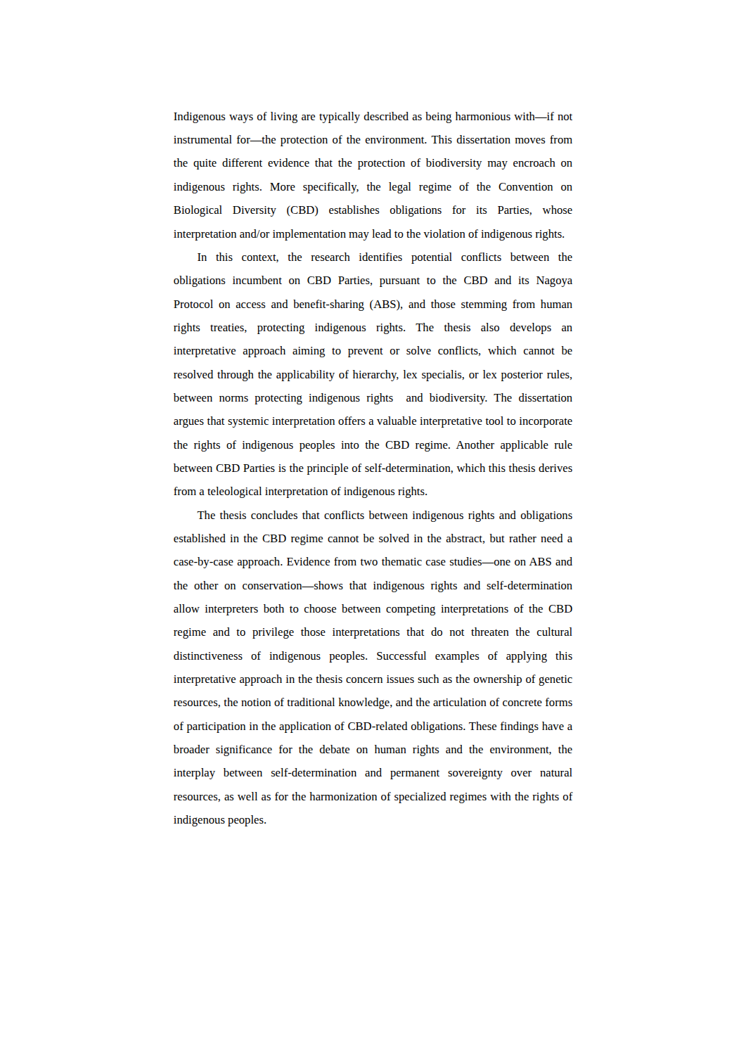Indigenous ways of living are typically described as being harmonious with—if not instrumental for—the protection of the environment. This dissertation moves from the quite different evidence that the protection of biodiversity may encroach on indigenous rights. More specifically, the legal regime of the Convention on Biological Diversity (CBD) establishes obligations for its Parties, whose interpretation and/or implementation may lead to the violation of indigenous rights.
In this context, the research identifies potential conflicts between the obligations incumbent on CBD Parties, pursuant to the CBD and its Nagoya Protocol on access and benefit-sharing (ABS), and those stemming from human rights treaties, protecting indigenous rights. The thesis also develops an interpretative approach aiming to prevent or solve conflicts, which cannot be resolved through the applicability of hierarchy, lex specialis, or lex posterior rules, between norms protecting indigenous rights and biodiversity. The dissertation argues that systemic interpretation offers a valuable interpretative tool to incorporate the rights of indigenous peoples into the CBD regime. Another applicable rule between CBD Parties is the principle of self-determination, which this thesis derives from a teleological interpretation of indigenous rights.
The thesis concludes that conflicts between indigenous rights and obligations established in the CBD regime cannot be solved in the abstract, but rather need a case-by-case approach. Evidence from two thematic case studies—one on ABS and the other on conservation—shows that indigenous rights and self-determination allow interpreters both to choose between competing interpretations of the CBD regime and to privilege those interpretations that do not threaten the cultural distinctiveness of indigenous peoples. Successful examples of applying this interpretative approach in the thesis concern issues such as the ownership of genetic resources, the notion of traditional knowledge, and the articulation of concrete forms of participation in the application of CBD-related obligations. These findings have a broader significance for the debate on human rights and the environment, the interplay between self-determination and permanent sovereignty over natural resources, as well as for the harmonization of specialized regimes with the rights of indigenous peoples.